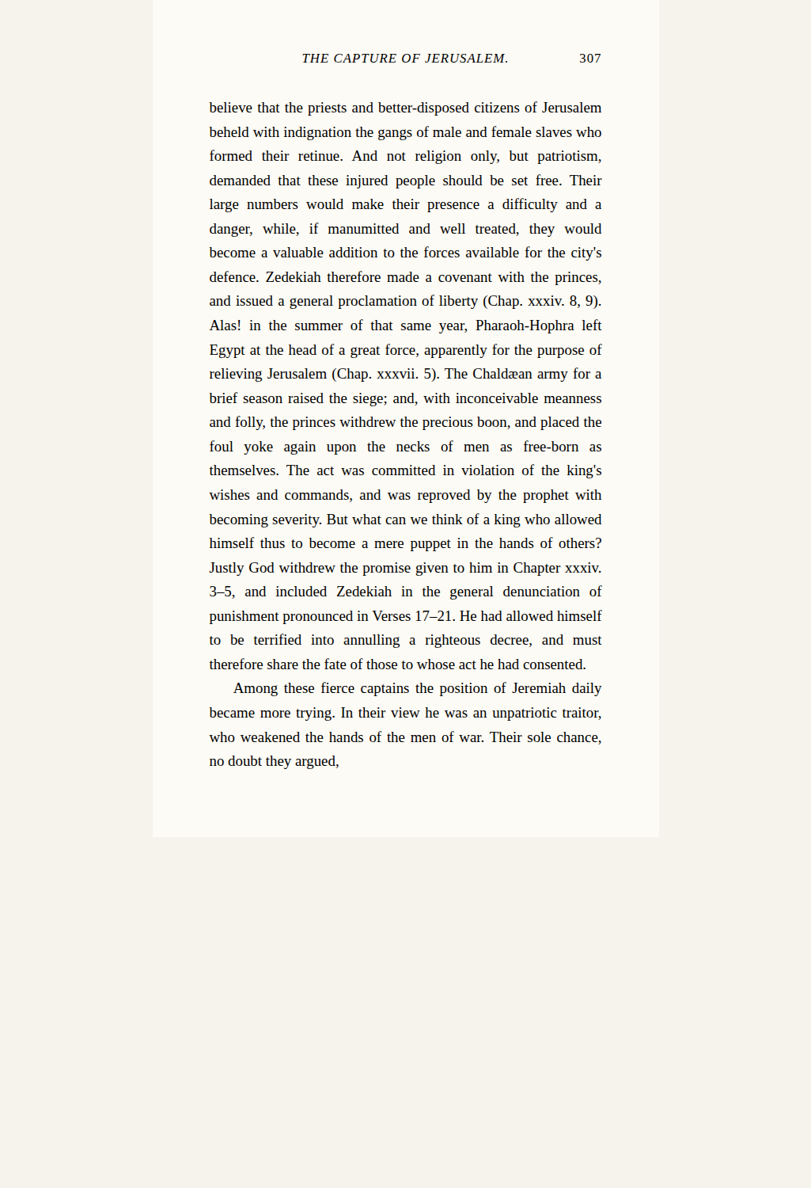The Capture of Jerusalem. 307
believe that the priests and better-disposed citizens of Jerusalem beheld with indignation the gangs of male and female slaves who formed their retinue. And not religion only, but patriotism, demanded that these injured people should be set free. Their large numbers would make their presence a difficulty and a danger, while, if manumitted and well treated, they would become a valuable addition to the forces available for the city's defence. Zedekiah therefore made a covenant with the princes, and issued a general proclamation of liberty (Chap. xxxiv. 8, 9). Alas! in the summer of that same year, Pharaoh-Hophra left Egypt at the head of a great force, apparently for the purpose of relieving Jerusalem (Chap. xxxvii. 5). The Chaldæan army for a brief season raised the siege; and, with inconceivable meanness and folly, the princes withdrew the precious boon, and placed the foul yoke again upon the necks of men as free-born as themselves. The act was committed in violation of the king's wishes and commands, and was reproved by the prophet with becoming severity. But what can we think of a king who allowed himself thus to become a mere puppet in the hands of others? Justly God withdrew the promise given to him in Chapter xxxiv. 3–5, and included Zedekiah in the general denunciation of punishment pronounced in Verses 17–21. He had allowed himself to be terrified into annulling a righteous decree, and must therefore share the fate of those to whose act he had consented.
Among these fierce captains the position of Jeremiah daily became more trying. In their view he was an unpatriotic traitor, who weakened the hands of the men of war. Their sole chance, no doubt they argued,